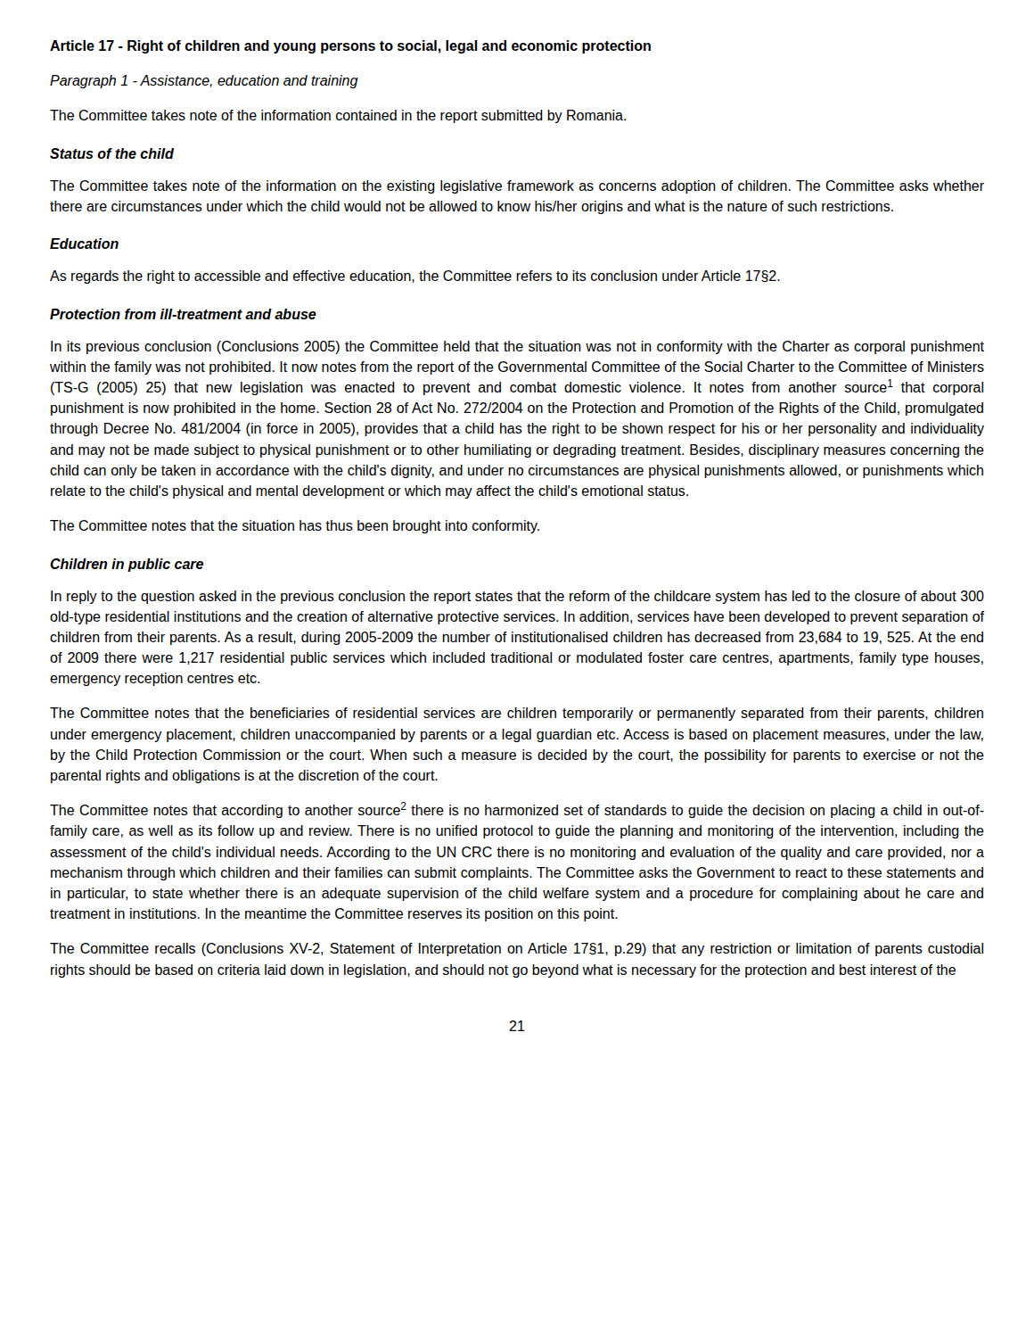Article 17 - Right of children and young persons to social, legal and economic protection
Paragraph 1 - Assistance, education and training
The Committee takes note of the information contained in the report submitted by Romania.
Status of the child
The Committee takes note of the information on the existing legislative framework as concerns adoption of children. The Committee asks whether there are circumstances under which the child would not be allowed to know his/her origins and what is the nature of such restrictions.
Education
As regards the right to accessible and effective education, the Committee refers to its conclusion under Article 17§2.
Protection from ill-treatment and abuse
In its previous conclusion (Conclusions 2005) the Committee held that the situation was not in conformity with the Charter as corporal punishment within the family was not prohibited. It now notes from the report of the Governmental Committee of the Social Charter to the Committee of Ministers (TS-G (2005) 25) that new legislation was enacted to prevent and combat domestic violence. It notes from another source1 that corporal punishment is now prohibited in the home. Section 28 of Act No. 272/2004 on the Protection and Promotion of the Rights of the Child, promulgated through Decree No. 481/2004 (in force in 2005), provides that a child has the right to be shown respect for his or her personality and individuality and may not be made subject to physical punishment or to other humiliating or degrading treatment. Besides, disciplinary measures concerning the child can only be taken in accordance with the child's dignity, and under no circumstances are physical punishments allowed, or punishments which relate to the child's physical and mental development or which may affect the child's emotional status.
The Committee notes that the situation has thus been brought into conformity.
Children in public care
In reply to the question asked in the previous conclusion the report states that the reform of the childcare system has led to the closure of about 300 old-type residential institutions and the creation of alternative protective services. In addition, services have been developed to prevent separation of children from their parents. As a result, during 2005-2009 the number of institutionalised children has decreased from 23,684 to 19, 525. At the end of 2009 there were 1,217 residential public services which included traditional or modulated foster care centres, apartments, family type houses, emergency reception centres etc.
The Committee notes that the beneficiaries of residential services are children temporarily or permanently separated from their parents, children under emergency placement, children unaccompanied by parents or a legal guardian etc. Access is based on placement measures, under the law, by the Child Protection Commission or the court. When such a measure is decided by the court, the possibility for parents to exercise or not the parental rights and obligations is at the discretion of the court.
The Committee notes that according to another source2 there is no harmonized set of standards to guide the decision on placing a child in out-of-family care, as well as its follow up and review. There is no unified protocol to guide the planning and monitoring of the intervention, including the assessment of the child's individual needs. According to the UN CRC there is no monitoring and evaluation of the quality and care provided, nor a mechanism through which children and their families can submit complaints. The Committee asks the Government to react to these statements and in particular, to state whether there is an adequate supervision of the child welfare system and a procedure for complaining about he care and treatment in institutions. In the meantime the Committee reserves its position on this point.
The Committee recalls (Conclusions XV-2, Statement of Interpretation on Article 17§1, p.29) that any restriction or limitation of parents custodial rights should be based on criteria laid down in legislation, and should not go beyond what is necessary for the protection and best interest of the
21